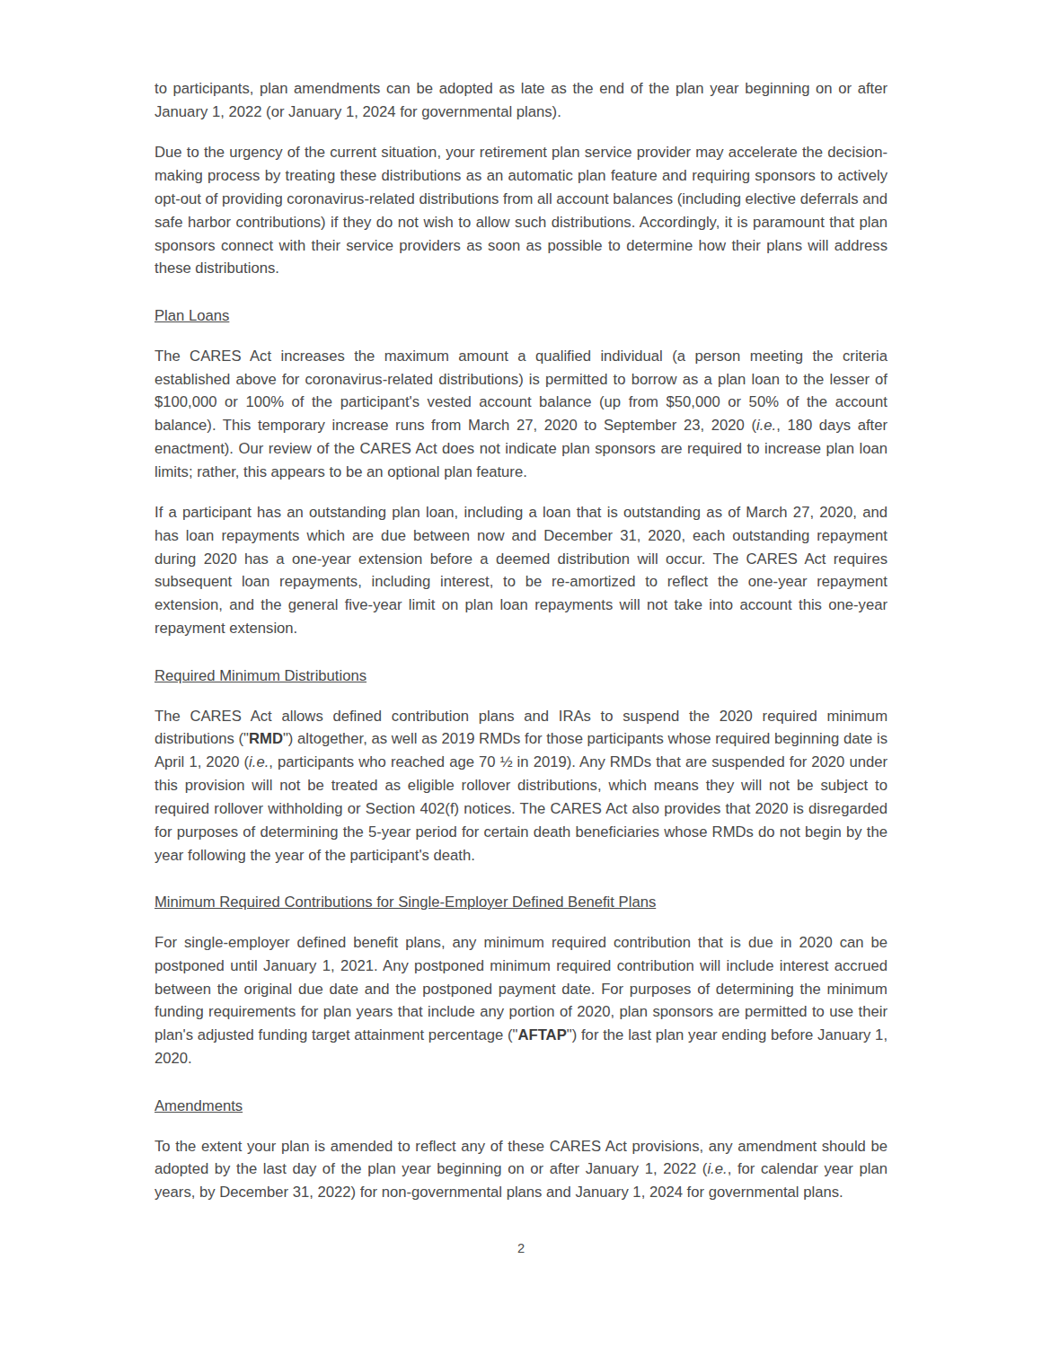to participants, plan amendments can be adopted as late as the end of the plan year beginning on or after January 1, 2022 (or January 1, 2024 for governmental plans).
Due to the urgency of the current situation, your retirement plan service provider may accelerate the decision-making process by treating these distributions as an automatic plan feature and requiring sponsors to actively opt-out of providing coronavirus-related distributions from all account balances (including elective deferrals and safe harbor contributions) if they do not wish to allow such distributions. Accordingly, it is paramount that plan sponsors connect with their service providers as soon as possible to determine how their plans will address these distributions.
Plan Loans
The CARES Act increases the maximum amount a qualified individual (a person meeting the criteria established above for coronavirus-related distributions) is permitted to borrow as a plan loan to the lesser of $100,000 or 100% of the participant's vested account balance (up from $50,000 or 50% of the account balance). This temporary increase runs from March 27, 2020 to September 23, 2020 (i.e., 180 days after enactment). Our review of the CARES Act does not indicate plan sponsors are required to increase plan loan limits; rather, this appears to be an optional plan feature.
If a participant has an outstanding plan loan, including a loan that is outstanding as of March 27, 2020, and has loan repayments which are due between now and December 31, 2020, each outstanding repayment during 2020 has a one-year extension before a deemed distribution will occur. The CARES Act requires subsequent loan repayments, including interest, to be re-amortized to reflect the one-year repayment extension, and the general five-year limit on plan loan repayments will not take into account this one-year repayment extension.
Required Minimum Distributions
The CARES Act allows defined contribution plans and IRAs to suspend the 2020 required minimum distributions ("RMD") altogether, as well as 2019 RMDs for those participants whose required beginning date is April 1, 2020 (i.e., participants who reached age 70 ½ in 2019). Any RMDs that are suspended for 2020 under this provision will not be treated as eligible rollover distributions, which means they will not be subject to required rollover withholding or Section 402(f) notices. The CARES Act also provides that 2020 is disregarded for purposes of determining the 5-year period for certain death beneficiaries whose RMDs do not begin by the year following the year of the participant's death.
Minimum Required Contributions for Single-Employer Defined Benefit Plans
For single-employer defined benefit plans, any minimum required contribution that is due in 2020 can be postponed until January 1, 2021. Any postponed minimum required contribution will include interest accrued between the original due date and the postponed payment date. For purposes of determining the minimum funding requirements for plan years that include any portion of 2020, plan sponsors are permitted to use their plan's adjusted funding target attainment percentage ("AFTAP") for the last plan year ending before January 1, 2020.
Amendments
To the extent your plan is amended to reflect any of these CARES Act provisions, any amendment should be adopted by the last day of the plan year beginning on or after January 1, 2022 (i.e., for calendar year plan years, by December 31, 2022) for non-governmental plans and January 1, 2024 for governmental plans.
2